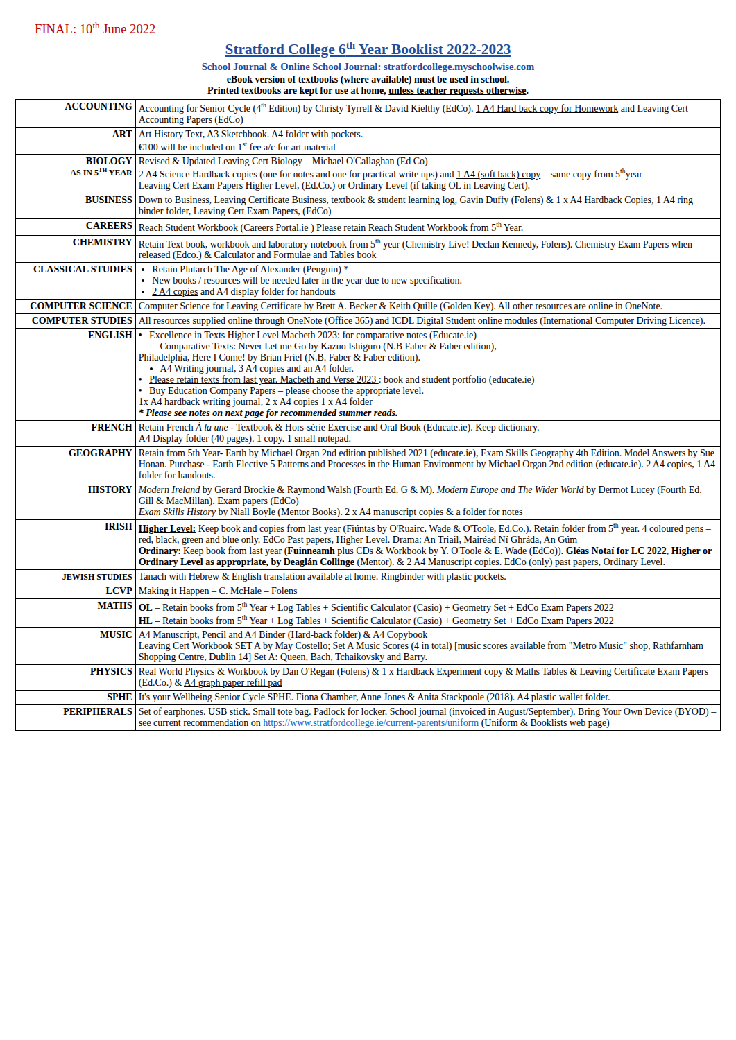FINAL: 10th June 2022
Stratford College 6th Year Booklist 2022-2023
School Journal & Online School Journal: stratfordcollege.myschoolwise.com
eBook version of textbooks (where available) must be used in school.
Printed textbooks are kept for use at home, unless teacher requests otherwise.
| Accounting | Accounting for Senior Cycle (4 th Edition) by Christy Tyrrell & David Kielthy (EdCo). 1 A4 Hard back copy for Homework and Leaving Cert Accounting Papers (EdCo) |
| Art | Art History Text, A3 Sketchbook. A4 folder with pockets. €100 will be included on 1 st fee a/c for art material |
| Biology as in 5 th year | Revised & Updated Leaving Cert Biology – Michael O'Callaghan (Ed Co) 2 A4 Science Hardback copies (one for notes and one for practical write ups) and 1 A4 (soft back) copy – same copy from 5 th year Leaving Cert Exam Papers Higher Level, (Ed.Co.) or Ordinary Level (if taking OL in Leaving Cert). |
| Business | Down to Business, Leaving Certificate Business, textbook & student learning log, Gavin Duffy (Folens) & 1 x A4 Hardback Copies, 1 A4 ring binder folder, Leaving Cert Exam Papers, (EdCo) |
| Careers | Reach Student Workbook (Careers Portal.ie ) Please retain Reach Student Workbook from 5 th Year. |
| Chemistry | Retain Text book, workbook and laboratory notebook from 5 th year (Chemistry Live! Declan Kennedy, Folens). Chemistry Exam Papers when released (Edco.) & Calculator and Formulae and Tables book |
| Classical Studies | Retain Plutarch The Age of Alexander (Penguin) * New books / resources will be needed later in the year due to new specification. 2 A4 copies and A4 display folder for handouts |
| Computer Science | Computer Science for Leaving Certificate by Brett A. Becker & Keith Quille (Golden Key). All other resources are online in OneNote. |
| Computer Studies | All resources supplied online through OneNote (Office 365) and ICDL Digital Student online modules (International Computer Driving Licence). |
| English | • Excellence in Texts Higher Level Macbeth 2023: for comparative notes (Educate.ie) Comparative Texts: Never Let me Go by Kazuo Ishiguro (N.B Faber & Faber edition), Philadelphia, Here I Come! by Brian Friel (N.B. Faber & Faber edition). A4 Writing journal, 3 A4 copies and an A4 folder. • Please retain texts from last year. Macbeth and Verse 2023 : book and student portfolio (educate.ie) • Buy Education Company Papers – please choose the appropriate level. 1x A4 hardback writing journal, 2 x A4 copies 1 x A4 folder * Please see notes on next page for recommended summer reads. |
| French | Retain French À la une - Textbook & Hors-série Exercise and Oral Book (Educate.ie). Keep dictionary. A4 Display folder (40 pages). 1 copy. 1 small notepad. |
| Geography | Retain from 5th Year- Earth by Michael Organ 2nd edition published 2021 (educate.ie), Exam Skills Geography 4th Edition. Model Answers by Sue Honan. Purchase - Earth Elective 5 Patterns and Processes in the Human Environment by Michael Organ 2nd edition (educate.ie). 2 A4 copies, 1 A4 folder for handouts. |
| History | Modern Ireland by Gerard Brockie & Raymond Walsh (Fourth Ed. G & M). Modern Europe and The Wider World by Dermot Lucey (Fourth Ed. Gill & MacMillan). Exam papers (EdCo) Exam Skills History by Niall Boyle (Mentor Books). 2 x A4 manuscript copies & a folder for notes |
| Irish | Higher Level: Keep book and copies from last year (Fiúntas by O'Ruairc, Wade & O'Toole, Ed.Co.). Retain folder from 5 th year. 4 coloured pens – red, black, green and blue only. EdCo Past papers, Higher Level. Drama: An Triail, Mairéad Ní Ghráda, An Gúm Ordinary : Keep book from last year ( Fuinneamh plus CDs & Workbook by Y. O'Toole & E. Wade (EdCo)). Gléas Notaí for LC 2022 , Higher or Ordinary Level as appropriate, by Deaglán Collinge (Mentor). & 2 A4 Manuscript copies . EdCo (only) past papers, Ordinary Level. |
| Jewish Studies | Tanach with Hebrew & English translation available at home. Ringbinder with plastic pockets. |
| LCVP | Making it Happen – C. McHale – Folens |
| Maths | OL – Retain books from 5 th Year + Log Tables + Scientific Calculator (Casio) + Geometry Set + EdCo Exam Papers 2022 HL – Retain books from 5 th Year + Log Tables + Scientific Calculator (Casio) + Geometry Set + EdCo Exam Papers 2022 |
| Music | A4 Manuscript , Pencil and A4 Binder (Hard-back folder) & A4 Copybook Leaving Cert Workbook SET A by May Costello; Set A Music Scores (4 in total) [music scores available from "Metro Music" shop, Rathfarnham Shopping Centre, Dublin 14] Set A: Queen, Bach, Tchaikovsky and Barry. |
| Physics | Real World Physics & Workbook by Dan O'Regan (Folens) & 1 x Hardback Experiment copy & Maths Tables & Leaving Certificate Exam Papers (Ed.Co.) & A4 graph paper refill pad |
| SPHE | It's your Wellbeing Senior Cycle SPHE. Fiona Chamber, Anne Jones & Anita Stackpoole (2018). A4 plastic wallet folder. |
| Peripherals | Set of earphones. USB stick. Small tote bag. Padlock for locker. School journal (invoiced in August/September). Bring Your Own Device (BYOD) – see current recommendation on https://www.stratfordcollege.ie/current-parents/uniform (Uniform & Booklists web page) |